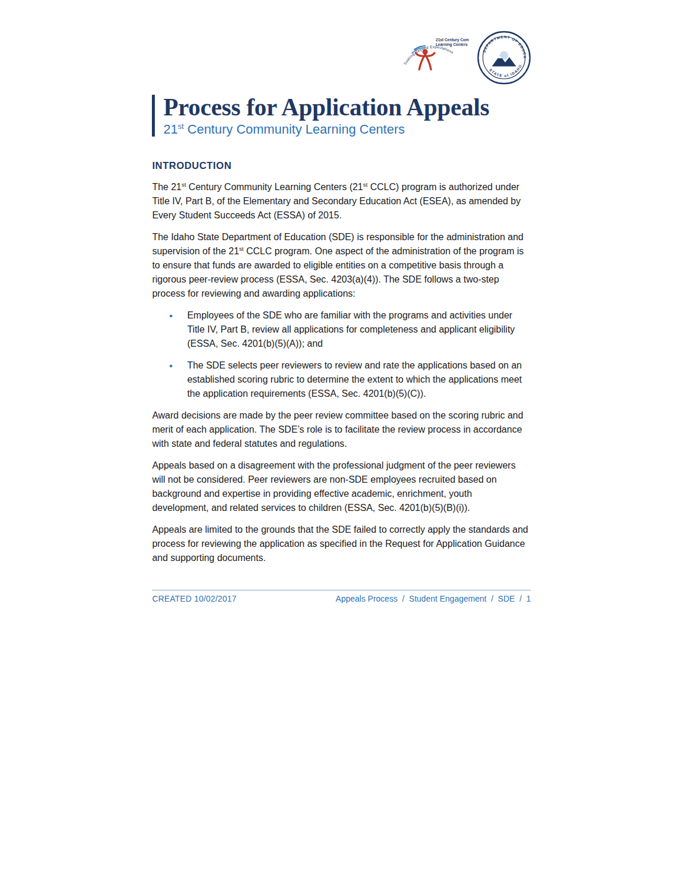Soaring Beyond Expectations 21st Century Community Learning Centers DEPARTMENT OF EDUCATION STATE of IDAHO
Process for Application Appeals
21st Century Community Learning Centers
Introduction
The 21st Century Community Learning Centers (21st CCLC) program is authorized under Title IV, Part B, of the Elementary and Secondary Education Act (ESEA), as amended by Every Student Succeeds Act (ESSA) of 2015.
The Idaho State Department of Education (SDE) is responsible for the administration and supervision of the 21st CCLC program. One aspect of the administration of the program is to ensure that funds are awarded to eligible entities on a competitive basis through a rigorous peer-review process (ESSA, Sec. 4203(a)(4)). The SDE follows a two-step process for reviewing and awarding applications:
Employees of the SDE who are familiar with the programs and activities under Title IV, Part B, review all applications for completeness and applicant eligibility (ESSA, Sec. 4201(b)(5)(A)); and
The SDE selects peer reviewers to review and rate the applications based on an established scoring rubric to determine the extent to which the applications meet the application requirements (ESSA, Sec. 4201(b)(5)(C)).
Award decisions are made by the peer review committee based on the scoring rubric and merit of each application. The SDE’s role is to facilitate the review process in accordance with state and federal statutes and regulations.
Appeals based on a disagreement with the professional judgment of the peer reviewers will not be considered. Peer reviewers are non-SDE employees recruited based on background and expertise in providing effective academic, enrichment, youth development, and related services to children (ESSA, Sec. 4201(b)(5)(B)(i)).
Appeals are limited to the grounds that the SDE failed to correctly apply the standards and process for reviewing the application as specified in the Request for Application Guidance and supporting documents.
CREATED 10/02/2017
Appeals Process / Student Engagement / SDE / 1